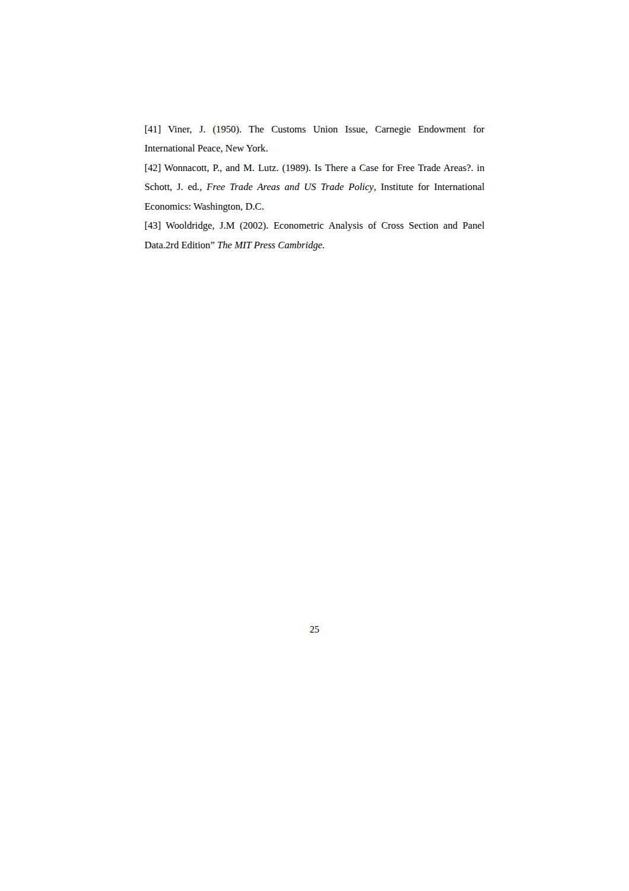[41] Viner, J. (1950). The Customs Union Issue, Carnegie Endowment for International Peace, New York.
[42] Wonnacott, P., and M. Lutz. (1989). Is There a Case for Free Trade Areas?. in Schott, J. ed., Free Trade Areas and US Trade Policy, Institute for International Economics: Washington, D.C.
[43] Wooldridge, J.M (2002). Econometric Analysis of Cross Section and Panel Data.2rd Edition” The MIT Press Cambridge.
25